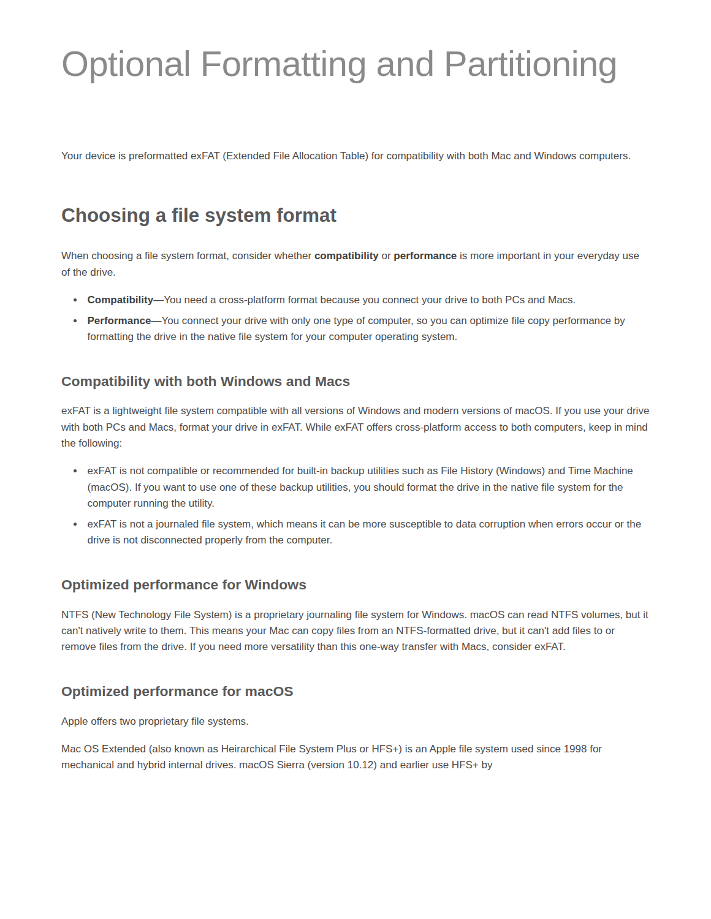Optional Formatting and Partitioning
Your device is preformatted exFAT (Extended File Allocation Table) for compatibility with both Mac and Windows computers.
Choosing a file system format
When choosing a file system format, consider whether compatibility or performance is more important in your everyday use of the drive.
Compatibility—You need a cross-platform format because you connect your drive to both PCs and Macs.
Performance—You connect your drive with only one type of computer, so you can optimize file copy performance by formatting the drive in the native file system for your computer operating system.
Compatibility with both Windows and Macs
exFAT is a lightweight file system compatible with all versions of Windows and modern versions of macOS. If you use your drive with both PCs and Macs, format your drive in exFAT. While exFAT offers cross-platform access to both computers, keep in mind the following:
exFAT is not compatible or recommended for built-in backup utilities such as File History (Windows) and Time Machine (macOS). If you want to use one of these backup utilities, you should format the drive in the native file system for the computer running the utility.
exFAT is not a journaled file system, which means it can be more susceptible to data corruption when errors occur or the drive is not disconnected properly from the computer.
Optimized performance for Windows
NTFS (New Technology File System) is a proprietary journaling file system for Windows. macOS can read NTFS volumes, but it can't natively write to them. This means your Mac can copy files from an NTFS-formatted drive, but it can't add files to or remove files from the drive. If you need more versatility than this one-way transfer with Macs, consider exFAT.
Optimized performance for macOS
Apple offers two proprietary file systems.
Mac OS Extended (also known as Heirarchical File System Plus or HFS+) is an Apple file system used since 1998 for mechanical and hybrid internal drives. macOS Sierra (version 10.12) and earlier use HFS+ by